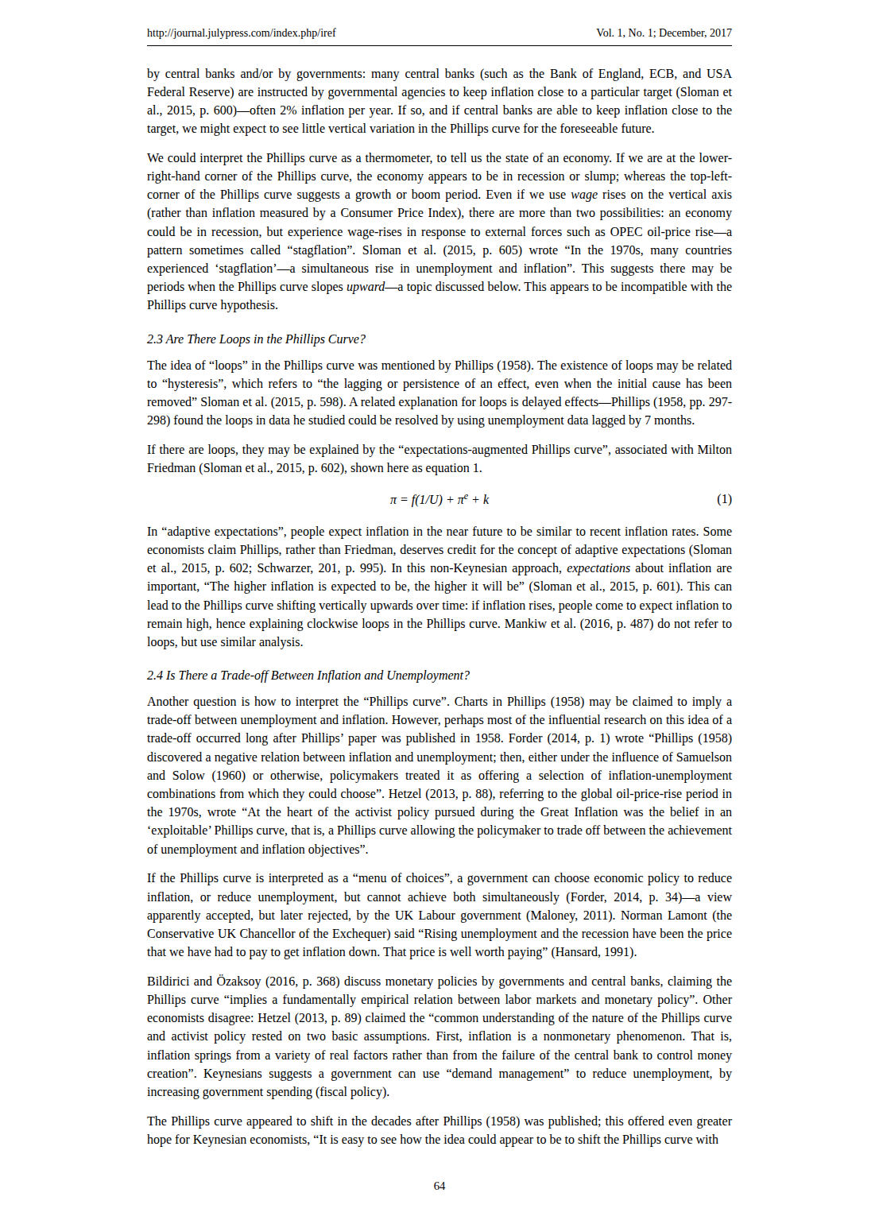http://journal.julypress.com/index.php/iref
Vol. 1, No. 1; December, 2017
by central banks and/or by governments: many central banks (such as the Bank of England, ECB, and USA Federal Reserve) are instructed by governmental agencies to keep inflation close to a particular target (Sloman et al., 2015, p. 600)—often 2% inflation per year. If so, and if central banks are able to keep inflation close to the target, we might expect to see little vertical variation in the Phillips curve for the foreseeable future.
We could interpret the Phillips curve as a thermometer, to tell us the state of an economy. If we are at the lower-right-hand corner of the Phillips curve, the economy appears to be in recession or slump; whereas the top-left-corner of the Phillips curve suggests a growth or boom period. Even if we use wage rises on the vertical axis (rather than inflation measured by a Consumer Price Index), there are more than two possibilities: an economy could be in recession, but experience wage-rises in response to external forces such as OPEC oil-price rise—a pattern sometimes called “stagflation”. Sloman et al. (2015, p. 605) wrote “In the 1970s, many countries experienced ‘stagflation’—a simultaneous rise in unemployment and inflation”. This suggests there may be periods when the Phillips curve slopes upward—a topic discussed below. This appears to be incompatible with the Phillips curve hypothesis.
2.3 Are There Loops in the Phillips Curve?
The idea of “loops” in the Phillips curve was mentioned by Phillips (1958). The existence of loops may be related to “hysteresis”, which refers to “the lagging or persistence of an effect, even when the initial cause has been removed” Sloman et al. (2015, p. 598). A related explanation for loops is delayed effects—Phillips (1958, pp. 297-298) found the loops in data he studied could be resolved by using unemployment data lagged by 7 months.
If there are loops, they may be explained by the “expectations-augmented Phillips curve”, associated with Milton Friedman (Sloman et al., 2015, p. 602), shown here as equation 1.
π = f(1/U) + πe + k (1)
In “adaptive expectations”, people expect inflation in the near future to be similar to recent inflation rates. Some economists claim Phillips, rather than Friedman, deserves credit for the concept of adaptive expectations (Sloman et al., 2015, p. 602; Schwarzer, 201, p. 995). In this non-Keynesian approach, expectations about inflation are important, “The higher inflation is expected to be, the higher it will be” (Sloman et al., 2015, p. 601). This can lead to the Phillips curve shifting vertically upwards over time: if inflation rises, people come to expect inflation to remain high, hence explaining clockwise loops in the Phillips curve. Mankiw et al. (2016, p. 487) do not refer to loops, but use similar analysis.
2.4 Is There a Trade-off Between Inflation and Unemployment?
Another question is how to interpret the “Phillips curve”. Charts in Phillips (1958) may be claimed to imply a trade-off between unemployment and inflation. However, perhaps most of the influential research on this idea of a trade-off occurred long after Phillips’ paper was published in 1958. Forder (2014, p. 1) wrote “Phillips (1958) discovered a negative relation between inflation and unemployment; then, either under the influence of Samuelson and Solow (1960) or otherwise, policymakers treated it as offering a selection of inflation-unemployment combinations from which they could choose”. Hetzel (2013, p. 88), referring to the global oil-price-rise period in the 1970s, wrote “At the heart of the activist policy pursued during the Great Inflation was the belief in an ‘exploitable’ Phillips curve, that is, a Phillips curve allowing the policymaker to trade off between the achievement of unemployment and inflation objectives”.
If the Phillips curve is interpreted as a “menu of choices”, a government can choose economic policy to reduce inflation, or reduce unemployment, but cannot achieve both simultaneously (Forder, 2014, p. 34)—a view apparently accepted, but later rejected, by the UK Labour government (Maloney, 2011). Norman Lamont (the Conservative UK Chancellor of the Exchequer) said “Rising unemployment and the recession have been the price that we have had to pay to get inflation down. That price is well worth paying” (Hansard, 1991).
Bildirici and Özaksoy (2016, p. 368) discuss monetary policies by governments and central banks, claiming the Phillips curve “implies a fundamentally empirical relation between labor markets and monetary policy”. Other economists disagree: Hetzel (2013, p. 89) claimed the “common understanding of the nature of the Phillips curve and activist policy rested on two basic assumptions. First, inflation is a nonmonetary phenomenon. That is, inflation springs from a variety of real factors rather than from the failure of the central bank to control money creation”. Keynesians suggests a government can use “demand management” to reduce unemployment, by increasing government spending (fiscal policy).
The Phillips curve appeared to shift in the decades after Phillips (1958) was published; this offered even greater hope for Keynesian economists, “It is easy to see how the idea could appear to be to shift the Phillips curve with
64